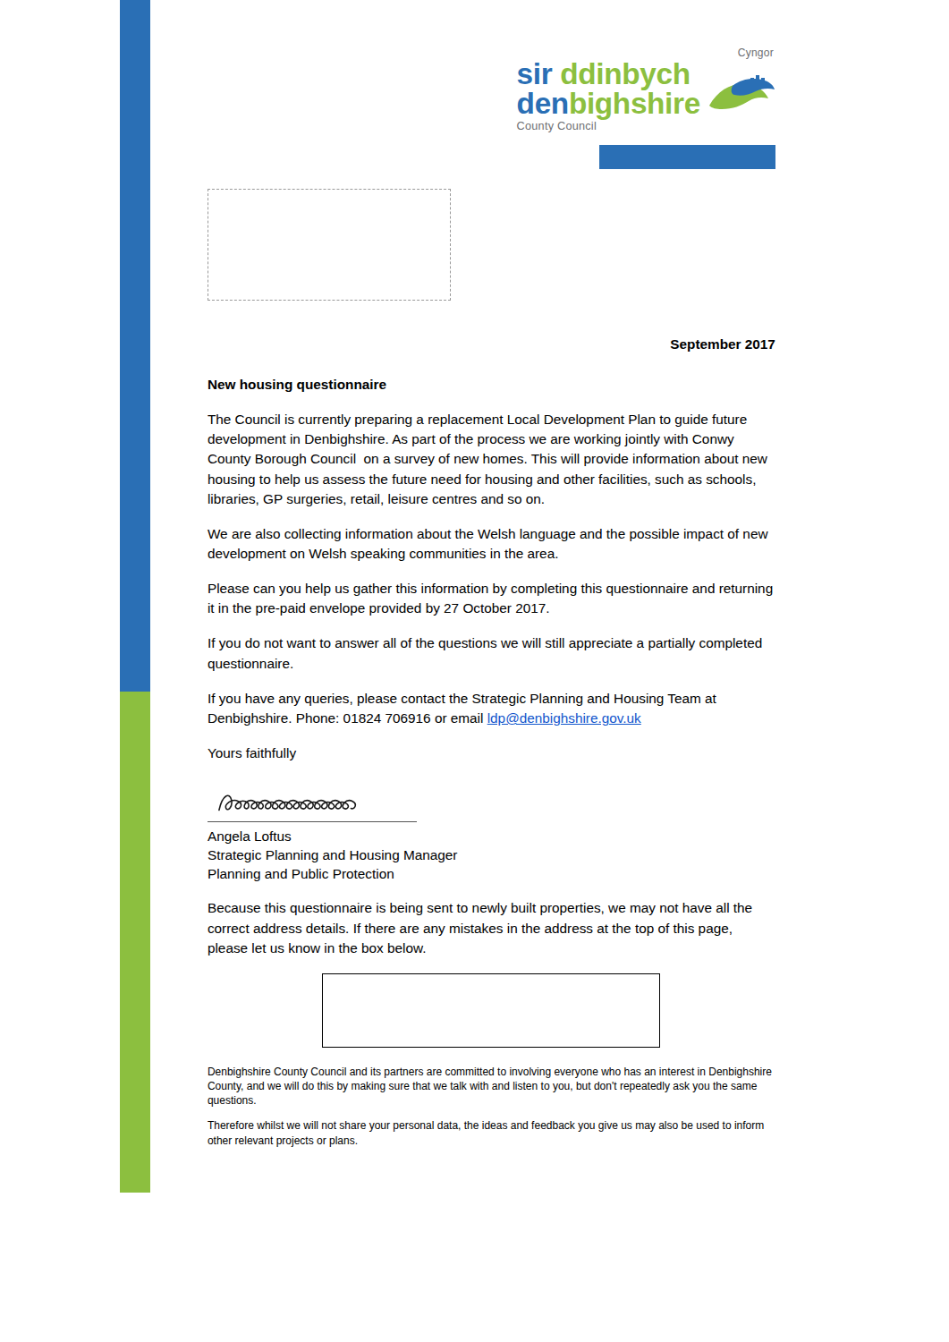Cyngor
sir ddinbych
denbighshire
County Council
September 2017
New housing questionnaire
The Council is currently preparing a replacement Local Development Plan to guide future development in Denbighshire. As part of the process we are working jointly with Conwy County Borough Council on a survey of new homes. This will provide information about new housing to help us assess the future need for housing and other facilities, such as schools, libraries, GP surgeries, retail, leisure centres and so on.
We are also collecting information about the Welsh language and the possible impact of new development on Welsh speaking communities in the area.
Please can you help us gather this information by completing this questionnaire and returning it in the pre-paid envelope provided by 27 October 2017.
If you do not want to answer all of the questions we will still appreciate a partially completed questionnaire.
If you have any queries, please contact the Strategic Planning and Housing Team at Denbighshire. Phone: 01824 706916 or email ldp@denbighshire.gov.uk
Yours faithfully
Angela Loftus
Strategic Planning and Housing Manager
Planning and Public Protection
Because this questionnaire is being sent to newly built properties, we may not have all the correct address details. If there are any mistakes in the address at the top of this page, please let us know in the box below.
Denbighshire County Council and its partners are committed to involving everyone who has an interest in Denbighshire County, and we will do this by making sure that we talk with and listen to you, but don't repeatedly ask you the same questions.
Therefore whilst we will not share your personal data, the ideas and feedback you give us may also be used to inform other relevant projects or plans.